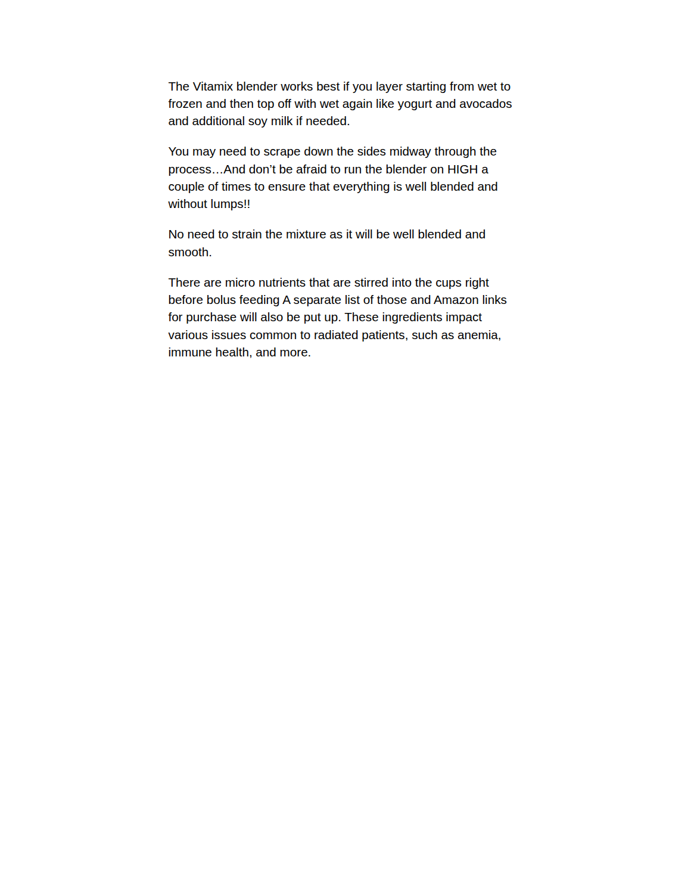The Vitamix blender works best if you layer starting from wet to frozen and then top off with wet again like yogurt and avocados and additional soy milk if needed.
You may need to scrape down the sides midway through the process…And don’t be afraid to run the blender on HIGH a couple of times to ensure that everything is well blended and without lumps!!
No need to strain the mixture as it will be well blended and smooth.
There are micro nutrients that are stirred into the cups right before bolus feeding A separate list of those and Amazon links for purchase will also be put up. These ingredients impact various issues common to radiated patients, such as anemia, immune health, and more.